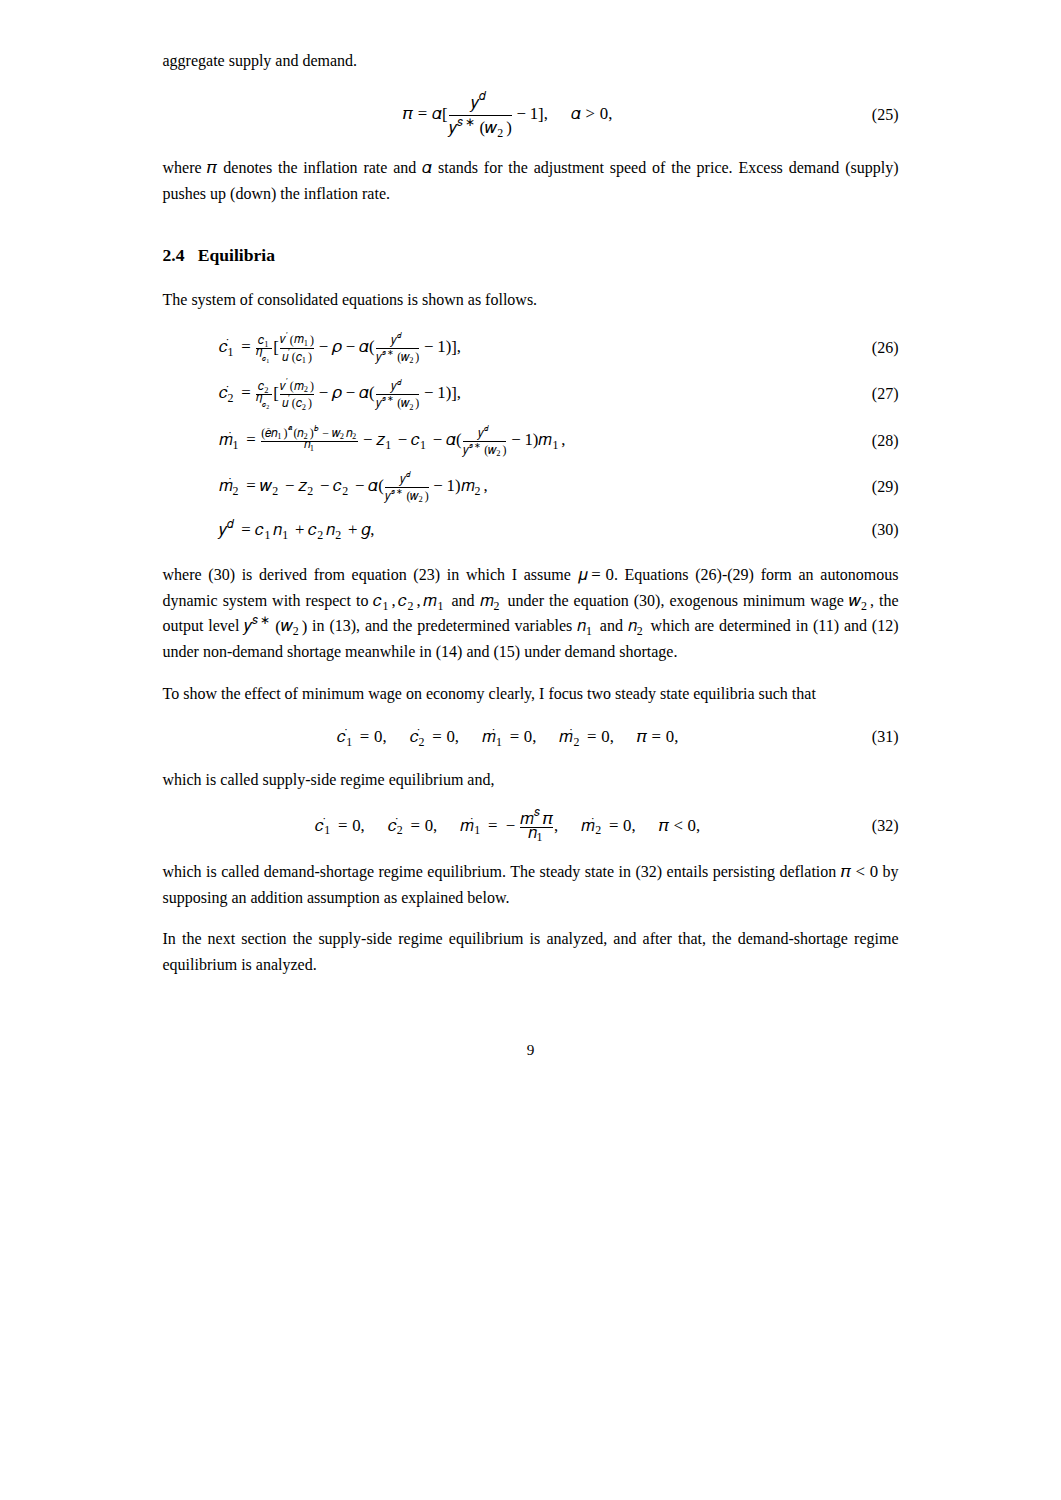aggregate supply and demand.
π=α [ yd ys∗(w2) −1 ] ,α>0,
(25)
where π denotes the inflation rate and α stands for the adjustment speed of the price. Excess demand (supply) pushes up (down) the inflation rate.
2.4 Equilibria
The system of consolidated equations is shown as follows.
c1˙ = c1ηc1 [ v′(m1) u′(c1) −ρ−α ( yd ys∗(w2) −1 ) ],
(26)
c2˙ = c2ηc2 [ v′(m2) u′(c2) −ρ−α ( yd ys∗(w2) −1 ) ],
(27)
m1˙ = (eˉn1)a (n2)b −w2n2 n1 −z1−c1 −α ( yd ys∗(w2) −1 ) m1,
(28)
m2˙ =w2−z2−c2 −α ( yd ys∗(w2) −1 ) m2,
(29)
yd= c1n1 +c2n2 +g,
(30)
where (30) is derived from equation (23) in which I assume μ=0. Equations (26)-(29) form an autonomous dynamic system with respect to c1,c2,m1 and m2 under the equation (30), exogenous minimum wage w2, the output level ys∗(w2) in (13), and the predetermined variables n1 and n2 which are determined in (11) and (12) under non-demand shortage meanwhile in (14) and (15) under demand shortage.
To show the effect of minimum wage on economy clearly, I focus two steady state equilibria such that
c1˙=0, c2˙=0, m1˙=0, m2˙=0, π=0,
(31)
which is called supply-side regime equilibrium and,
c1˙=0, c2˙=0, m1˙=− msπn1, m2˙=0, π<0,
(32)
which is called demand-shortage regime equilibrium. The steady state in (32) entails persisting deflation π<0 by supposing an addition assumption as explained below.
In the next section the supply-side regime equilibrium is analyzed, and after that, the demand-shortage regime equilibrium is analyzed.
9